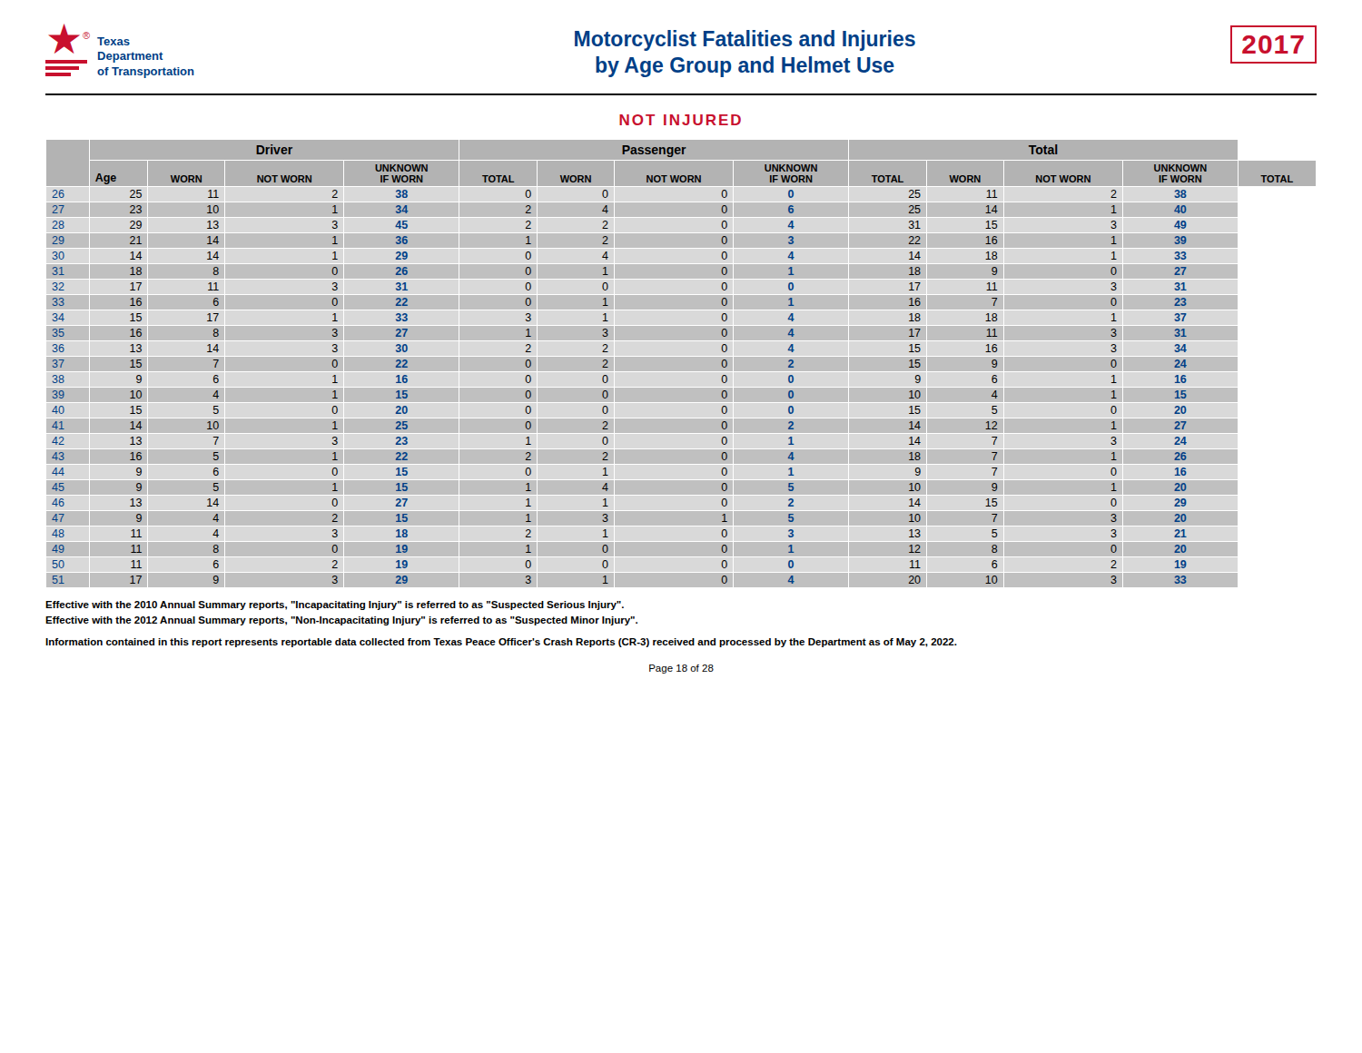★®
Texas
Department
of Transportation
Motorcyclist Fatalities and Injuries
by Age Group and Helmet Use
2017
NOT INJURED
| | Driver | Passenger | Total |
| --- | --- | --- | --- |
| Age | WORN | NOT WORN | UNKNOWN IF WORN | Total | WORN | NOT WORN | UNKNOWN IF WORN | Total | WORN | NOT WORN | UNKNOWN IF WORN | Total |
| 26 | 25 | 11 | 2 | 38 | 0 | 0 | 0 | 0 | 25 | 11 | 2 | 38 |
| 27 | 23 | 10 | 1 | 34 | 2 | 4 | 0 | 6 | 25 | 14 | 1 | 40 |
| 28 | 29 | 13 | 3 | 45 | 2 | 2 | 0 | 4 | 31 | 15 | 3 | 49 |
| 29 | 21 | 14 | 1 | 36 | 1 | 2 | 0 | 3 | 22 | 16 | 1 | 39 |
| 30 | 14 | 14 | 1 | 29 | 0 | 4 | 0 | 4 | 14 | 18 | 1 | 33 |
| 31 | 18 | 8 | 0 | 26 | 0 | 1 | 0 | 1 | 18 | 9 | 0 | 27 |
| 32 | 17 | 11 | 3 | 31 | 0 | 0 | 0 | 0 | 17 | 11 | 3 | 31 |
| 33 | 16 | 6 | 0 | 22 | 0 | 1 | 0 | 1 | 16 | 7 | 0 | 23 |
| 34 | 15 | 17 | 1 | 33 | 3 | 1 | 0 | 4 | 18 | 18 | 1 | 37 |
| 35 | 16 | 8 | 3 | 27 | 1 | 3 | 0 | 4 | 17 | 11 | 3 | 31 |
| 36 | 13 | 14 | 3 | 30 | 2 | 2 | 0 | 4 | 15 | 16 | 3 | 34 |
| 37 | 15 | 7 | 0 | 22 | 0 | 2 | 0 | 2 | 15 | 9 | 0 | 24 |
| 38 | 9 | 6 | 1 | 16 | 0 | 0 | 0 | 0 | 9 | 6 | 1 | 16 |
| 39 | 10 | 4 | 1 | 15 | 0 | 0 | 0 | 0 | 10 | 4 | 1 | 15 |
| 40 | 15 | 5 | 0 | 20 | 0 | 0 | 0 | 0 | 15 | 5 | 0 | 20 |
| 41 | 14 | 10 | 1 | 25 | 0 | 2 | 0 | 2 | 14 | 12 | 1 | 27 |
| 42 | 13 | 7 | 3 | 23 | 1 | 0 | 0 | 1 | 14 | 7 | 3 | 24 |
| 43 | 16 | 5 | 1 | 22 | 2 | 2 | 0 | 4 | 18 | 7 | 1 | 26 |
| 44 | 9 | 6 | 0 | 15 | 0 | 1 | 0 | 1 | 9 | 7 | 0 | 16 |
| 45 | 9 | 5 | 1 | 15 | 1 | 4 | 0 | 5 | 10 | 9 | 1 | 20 |
| 46 | 13 | 14 | 0 | 27 | 1 | 1 | 0 | 2 | 14 | 15 | 0 | 29 |
| 47 | 9 | 4 | 2 | 15 | 1 | 3 | 1 | 5 | 10 | 7 | 3 | 20 |
| 48 | 11 | 4 | 3 | 18 | 2 | 1 | 0 | 3 | 13 | 5 | 3 | 21 |
| 49 | 11 | 8 | 0 | 19 | 1 | 0 | 0 | 1 | 12 | 8 | 0 | 20 |
| 50 | 11 | 6 | 2 | 19 | 0 | 0 | 0 | 0 | 11 | 6 | 2 | 19 |
| 51 | 17 | 9 | 3 | 29 | 3 | 1 | 0 | 4 | 20 | 10 | 3 | 33 |
Effective with the 2010 Annual Summary reports, "Incapacitating Injury" is referred to as "Suspected Serious Injury".
Effective with the 2012 Annual Summary reports, "Non-Incapacitating Injury" is referred to as "Suspected Minor Injury".
Information contained in this report represents reportable data collected from Texas Peace Officer's Crash Reports (CR-3) received and processed by the Department as of May 2, 2022.
Page 18 of 28